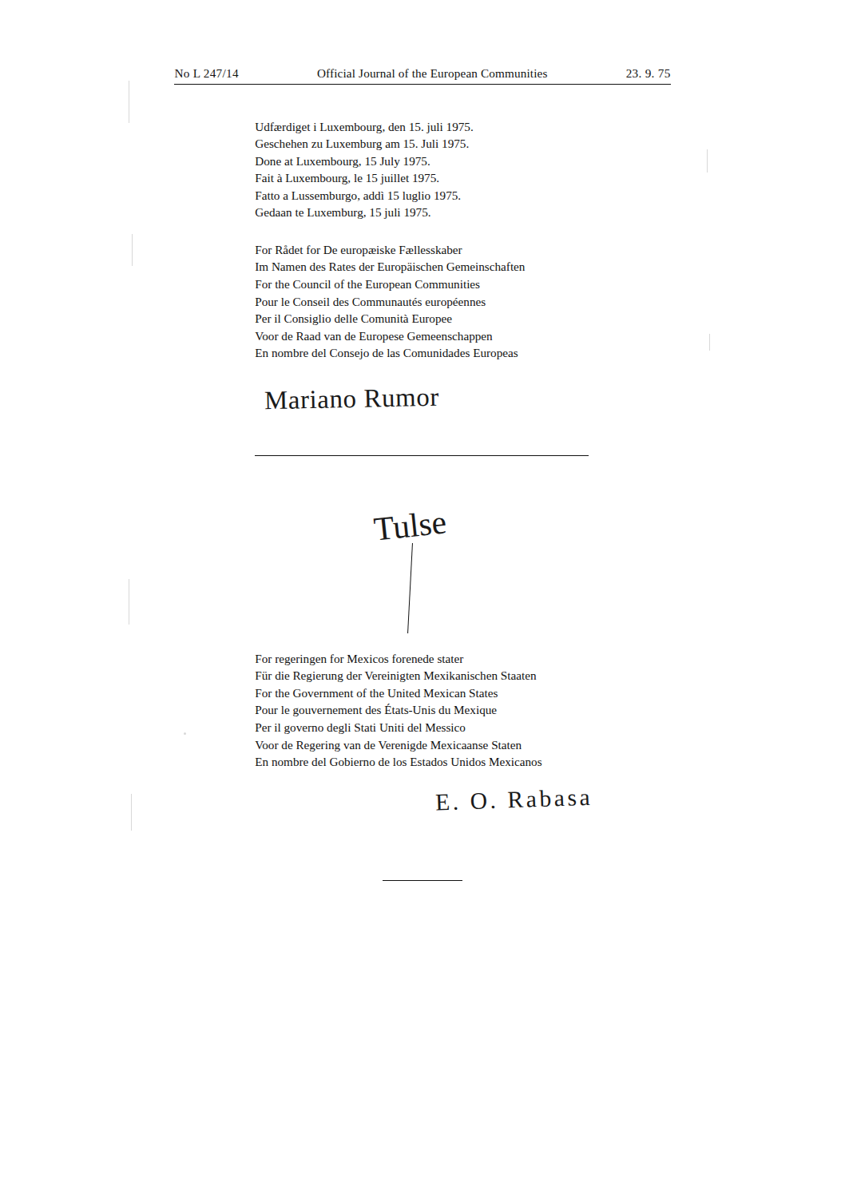No L 247/14 Official Journal of the European Communities 23. 9. 75
Udfærdiget i Luxembourg, den 15. juli 1975.
Geschehen zu Luxemburg am 15. Juli 1975.
Done at Luxembourg, 15 July 1975.
Fait à Luxembourg, le 15 juillet 1975.
Fatto a Lussemburgo, addì 15 luglio 1975.
Gedaan te Luxemburg, 15 juli 1975.
For Rådet for De europæiske Fællesskaber
Im Namen des Rates der Europäischen Gemeinschaften
For the Council of the European Communities
Pour le Conseil des Communautés européennes
Per il Consiglio delle Comunità Europee
Voor de Raad van de Europese Gemeenschappen
En nombre del Consejo de las Comunidades Europeas
Mariano Rumor
Tulse
For regeringen for Mexicos forenede stater
Für die Regierung der Vereinigten Mexikanischen Staaten
For the Government of the United Mexican States
Pour le gouvernement des États-Unis du Mexique
Per il governo degli Stati Uniti del Messico
Voor de Regering van de Verenigde Mexicaanse Staten
En nombre del Gobierno de los Estados Unidos Mexicanos
E. O. Rabasa